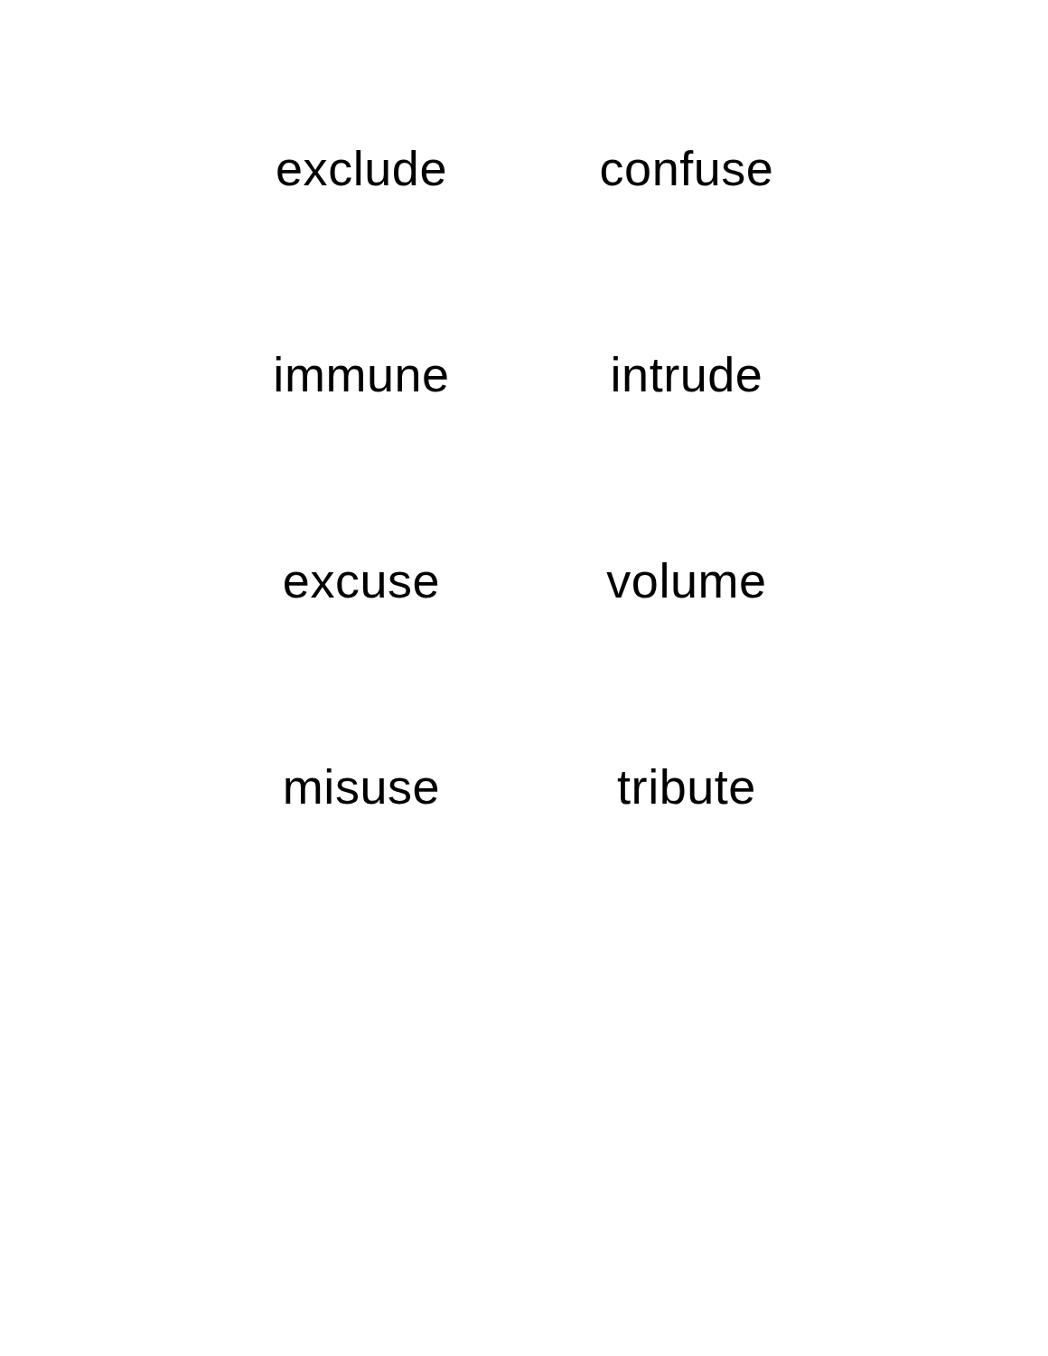| exclude | confuse |
| immune | intrude |
| excuse | volume |
| misuse | tribute |